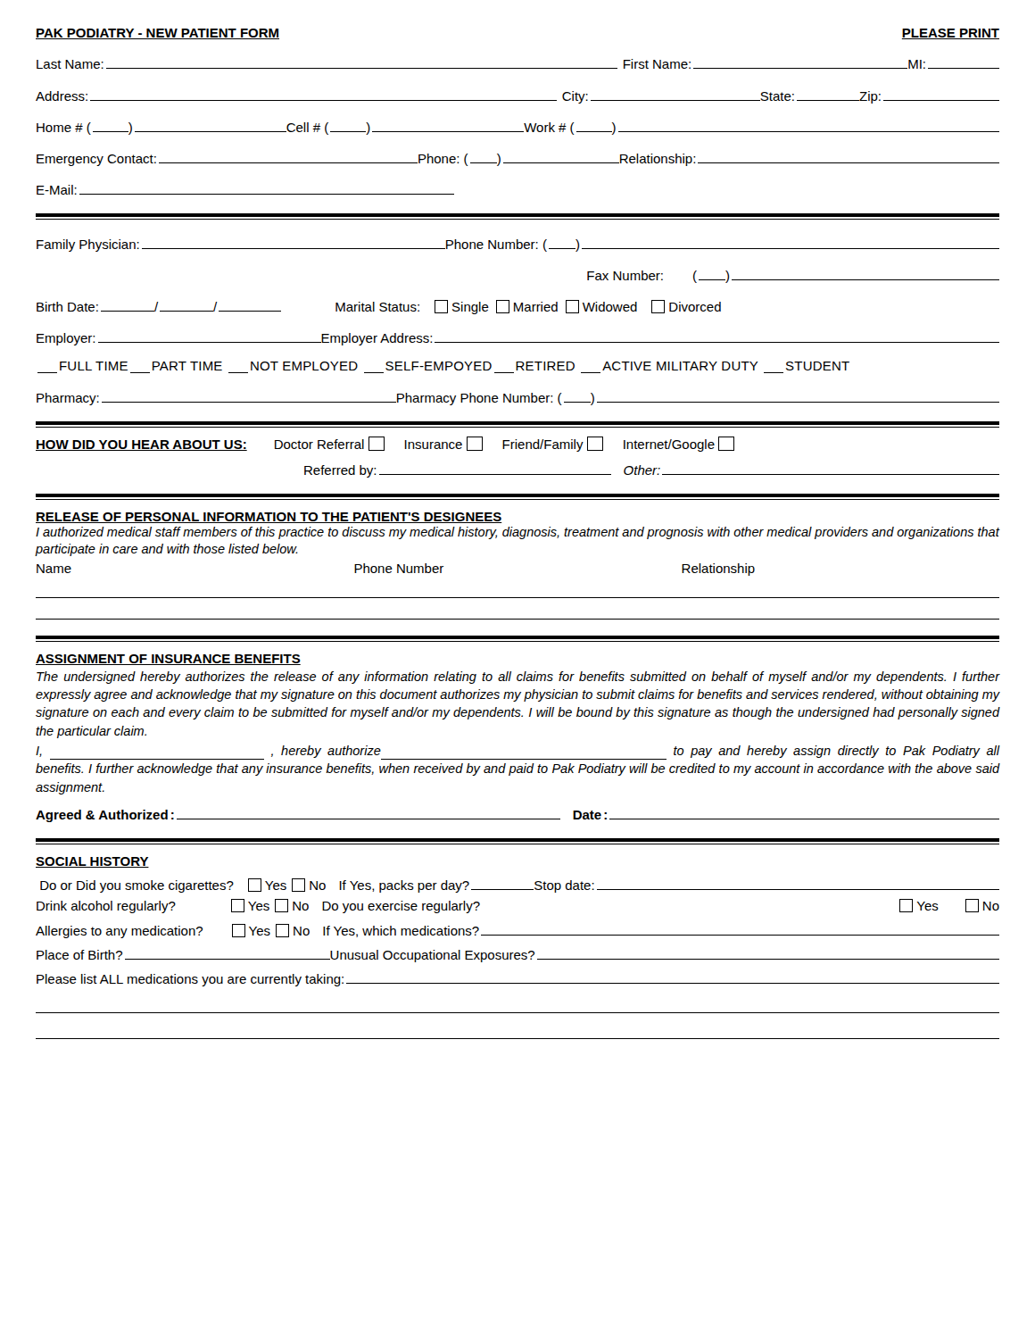PAK PODIATRY - NEW PATIENT FORM PLEASE PRINT
Last Name: First Name: MI:
Address: City: State: Zip:
Home # ( ) Cell # ( ) Work # ( )
Emergency Contact: Phone: ( ) Relationship:
E-Mail:
Family Physician: Phone Number: ( )
Fax Number: ( )
Birth Date: / / Marital Status: Single Married Widowed Divorced
Employer: Employer Address:
FULL TIME PART TIME NOT EMPLOYED SELF-EMPOYED RETIRED ACTIVE MILITARY DUTY STUDENT
Pharmacy: Pharmacy Phone Number: ( )
HOW DID YOU HEAR ABOUT US: Doctor Referral Insurance Friend/Family Internet/Google
Referred by: Other:
RELEASE OF PERSONAL INFORMATION TO THE PATIENT'S DESIGNEES
I authorized medical staff members of this practice to discuss my medical history, diagnosis, treatment and prognosis with other medical providers and organizations that participate in care and with those listed below.
| Name | Phone Number | Relationship |
ASSIGNMENT OF INSURANCE BENEFITS
The undersigned hereby authorizes the release of any information relating to all claims for benefits submitted on behalf of myself and/or my dependents. I further expressly agree and acknowledge that my signature on this document authorizes my physician to submit claims for benefits and services rendered, without obtaining my signature on each and every claim to be submitted for myself and/or my dependents. I will be bound by this signature as though the undersigned had personally signed the particular claim.
I, , hereby authorize to pay and hereby assign directly to Pak Podiatry all benefits. I further acknowledge that any insurance benefits, when received by and paid to Pak Podiatry will be credited to my account in accordance with the above said assignment.
Agreed & Authorized: Date:
SOCIAL HISTORY
Do or Did you smoke cigarettes? Yes No If Yes, packs per day? Stop date:
Drink alcohol regularly? Yes No Do you exercise regularly? Yes No
Allergies to any medication? Yes No If Yes, which medications?
Place of Birth? Unusual Occupational Exposures?
Please list ALL medications you are currently taking: